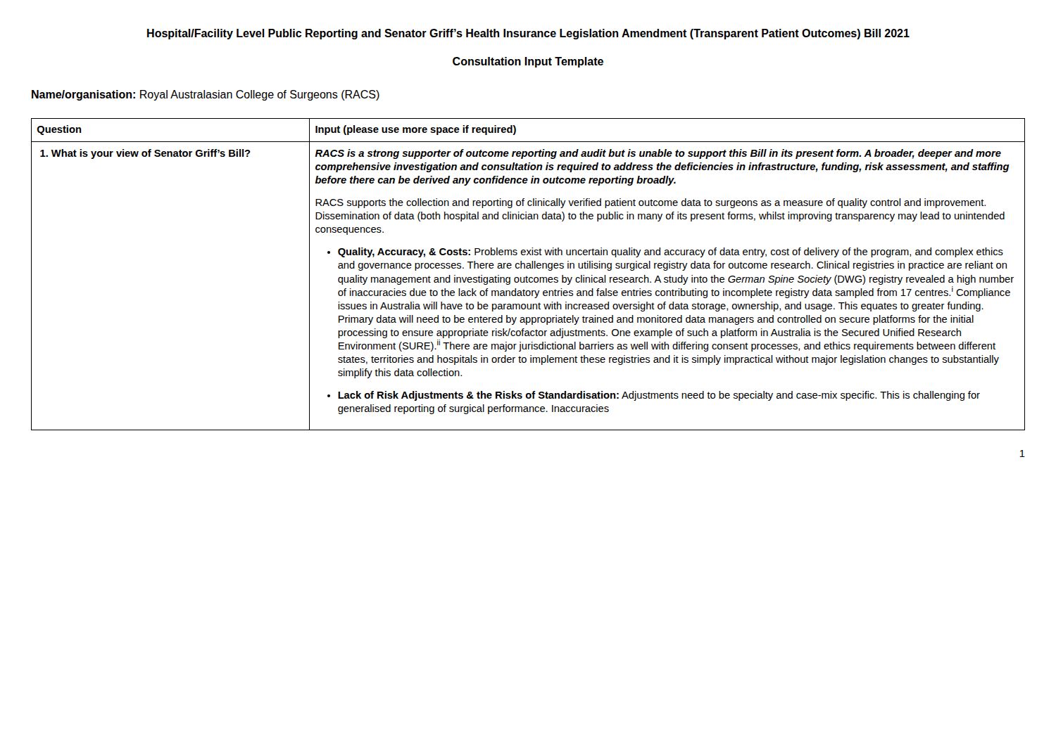Hospital/Facility Level Public Reporting and Senator Griff’s Health Insurance Legislation Amendment (Transparent Patient Outcomes) Bill 2021
Consultation Input Template
Name/organisation: Royal Australasian College of Surgeons (RACS)
| Question | Input (please use more space if required) |
| --- | --- |
| What is your view of Senator Griff’s Bill? | RACS is a strong supporter of outcome reporting and audit but is unable to support this Bill in its present form. A broader, deeper and more comprehensive investigation and consultation is required to address the deficiencies in infrastructure, funding, risk assessment, and staffing before there can be derived any confidence in outcome reporting broadly. RACS supports the collection and reporting of clinically verified patient outcome data to surgeons as a measure of quality control and improvement. Dissemination of data (both hospital and clinician data) to the public in many of its present forms, whilst improving transparency may lead to unintended consequences. Quality, Accuracy, & Costs: Problems exist with uncertain quality and accuracy of data entry, cost of delivery of the program, and complex ethics and governance processes. There are challenges in utilising surgical registry data for outcome research. Clinical registries in practice are reliant on quality management and investigating outcomes by clinical research. A study into the German Spine Society (DWG) registry revealed a high number of inaccuracies due to the lack of mandatory entries and false entries contributing to incomplete registry data sampled from 17 centres. i Compliance issues in Australia will have to be paramount with increased oversight of data storage, ownership, and usage. This equates to greater funding. Primary data will need to be entered by appropriately trained and monitored data managers and controlled on secure platforms for the initial processing to ensure appropriate risk/cofactor adjustments. One example of such a platform in Australia is the Secured Unified Research Environment (SURE). ii There are major jurisdictional barriers as well with differing consent processes, and ethics requirements between different states, territories and hospitals in order to implement these registries and it is simply impractical without major legislation changes to substantially simplify this data collection. Lack of Risk Adjustments & the Risks of Standardisation: Adjustments need to be specialty and case-mix specific. This is challenging for generalised reporting of surgical performance. Inaccuracies |
1